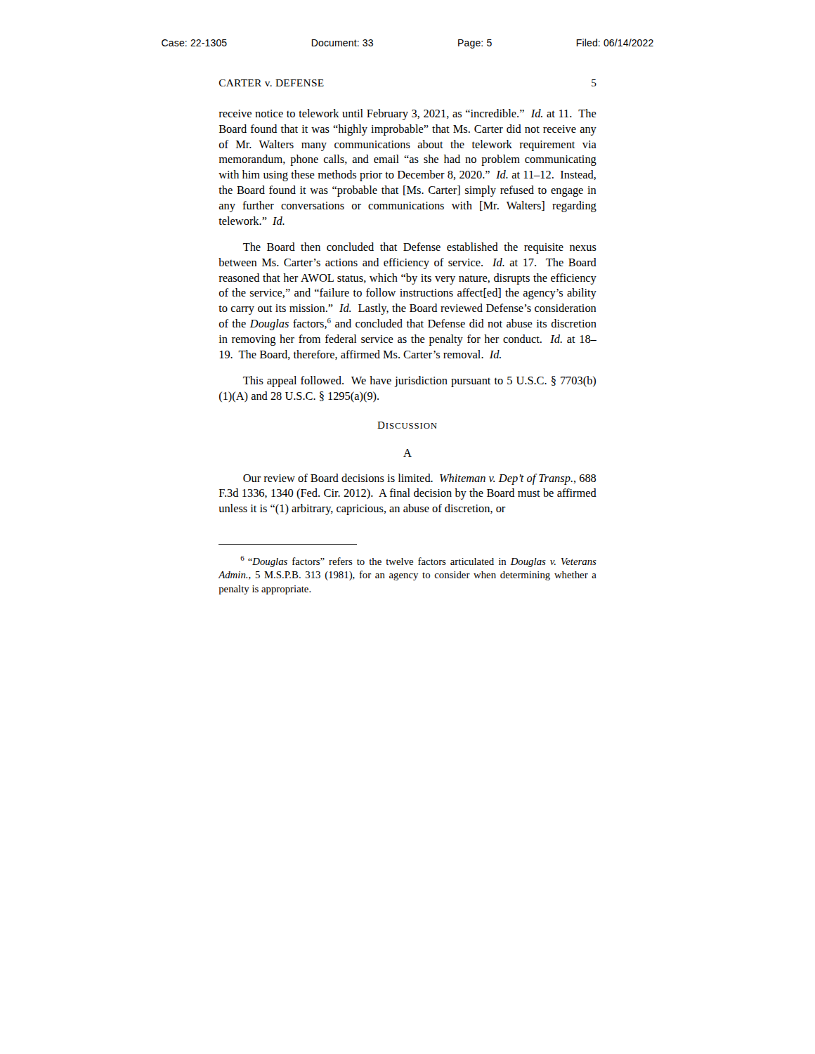Case: 22-1305 Document: 33 Page: 5 Filed: 06/14/2022
CARTER v. DEFENSE 5
receive notice to telework until February 3, 2021, as “incredible.” Id. at 11. The Board found that it was “highly improbable” that Ms. Carter did not receive any of Mr. Walters many communications about the telework requirement via memorandum, phone calls, and email “as she had no problem communicating with him using these methods prior to December 8, 2020.” Id. at 11–12. Instead, the Board found it was “probable that [Ms. Carter] simply refused to engage in any further conversations or communications with [Mr. Walters] regarding telework.” Id.
The Board then concluded that Defense established the requisite nexus between Ms. Carter’s actions and efficiency of service. Id. at 17. The Board reasoned that her AWOL status, which “by its very nature, disrupts the efficiency of the service,” and “failure to follow instructions affect[ed] the agency’s ability to carry out its mission.” Id. Lastly, the Board reviewed Defense’s consideration of the Douglas factors,6 and concluded that Defense did not abuse its discretion in removing her from federal service as the penalty for her conduct. Id. at 18–19. The Board, therefore, affirmed Ms. Carter’s removal. Id.
This appeal followed. We have jurisdiction pursuant to 5 U.S.C. § 7703(b)(1)(A) and 28 U.S.C. § 1295(a)(9).
DISCUSSION
A
Our review of Board decisions is limited. Whiteman v. Dep’t of Transp., 688 F.3d 1336, 1340 (Fed. Cir. 2012). A final decision by the Board must be affirmed unless it is “(1) arbitrary, capricious, an abuse of discretion, or
6“Douglas factors” refers to the twelve factors articulated in Douglas v. Veterans Admin., 5 M.S.P.B. 313 (1981), for an agency to consider when determining whether a penalty is appropriate.